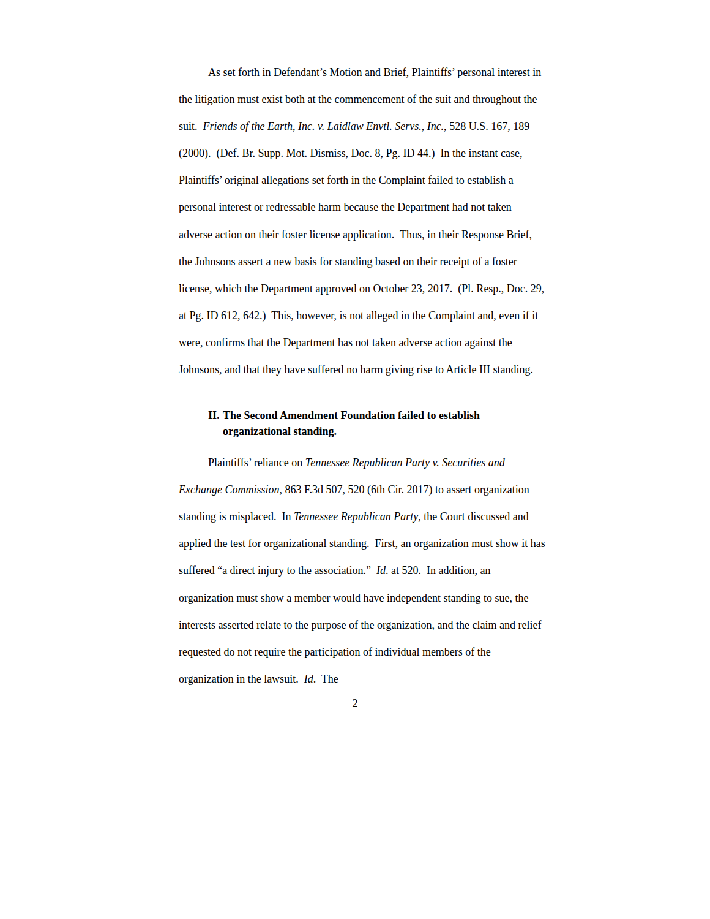As set forth in Defendant’s Motion and Brief, Plaintiffs’ personal interest in the litigation must exist both at the commencement of the suit and throughout the suit. Friends of the Earth, Inc. v. Laidlaw Envtl. Servs., Inc., 528 U.S. 167, 189 (2000). (Def. Br. Supp. Mot. Dismiss, Doc. 8, Pg. ID 44.) In the instant case, Plaintiffs’ original allegations set forth in the Complaint failed to establish a personal interest or redressable harm because the Department had not taken adverse action on their foster license application. Thus, in their Response Brief, the Johnsons assert a new basis for standing based on their receipt of a foster license, which the Department approved on October 23, 2017. (Pl. Resp., Doc. 29, at Pg. ID 612, 642.) This, however, is not alleged in the Complaint and, even if it were, confirms that the Department has not taken adverse action against the Johnsons, and that they have suffered no harm giving rise to Article III standing.
II. The Second Amendment Foundation failed to establish
organizational standing.
Plaintiffs’ reliance on Tennessee Republican Party v. Securities and Exchange Commission, 863 F.3d 507, 520 (6th Cir. 2017) to assert organization standing is misplaced. In Tennessee Republican Party, the Court discussed and applied the test for organizational standing. First, an organization must show it has suffered “a direct injury to the association.” Id. at 520. In addition, an organization must show a member would have independent standing to sue, the interests asserted relate to the purpose of the organization, and the claim and relief requested do not require the participation of individual members of the organization in the lawsuit. Id. The
2